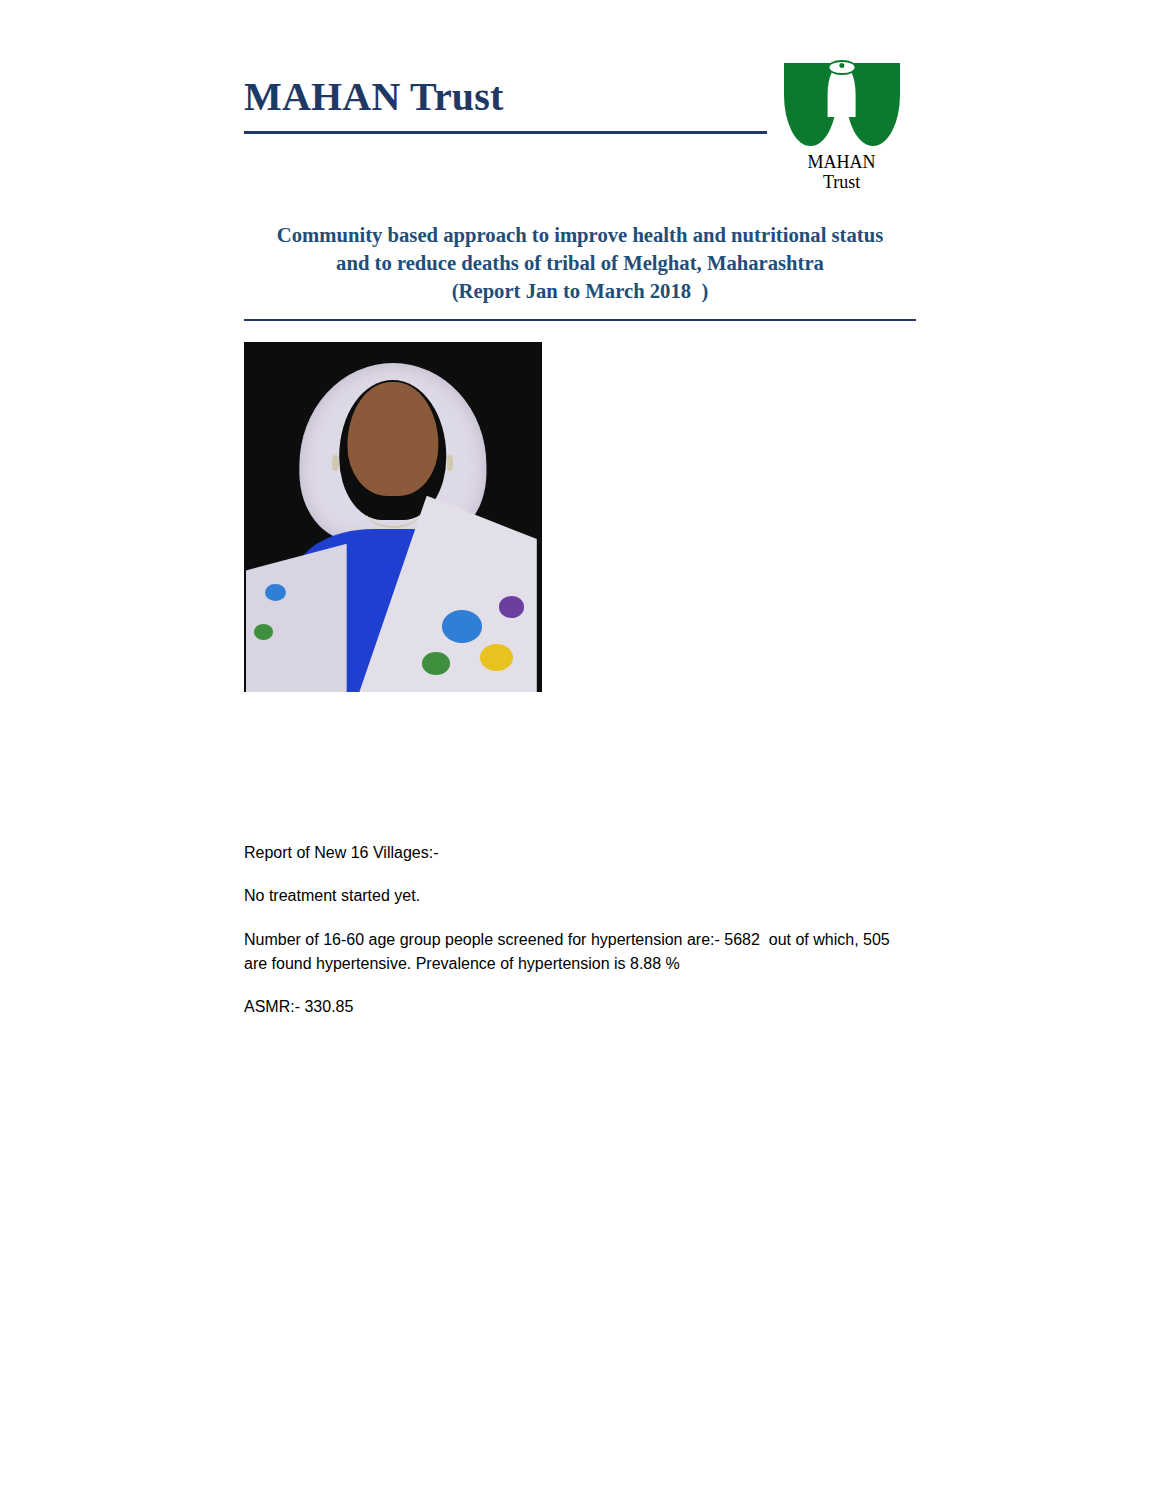MAHAN Trust
MAHAN
Trust
Community based approach to improve health and nutritional status
and to reduce deaths of tribal of Melghat, Maharashtra
(Report Jan to March 2018 )
Report of New 16 Villages:-
No treatment started yet.
Number of 16-60 age group people screened for hypertension are:- 5682 out of which, 505 are found hypertensive. Prevalence of hypertension is 8.88 %
ASMR:- 330.85